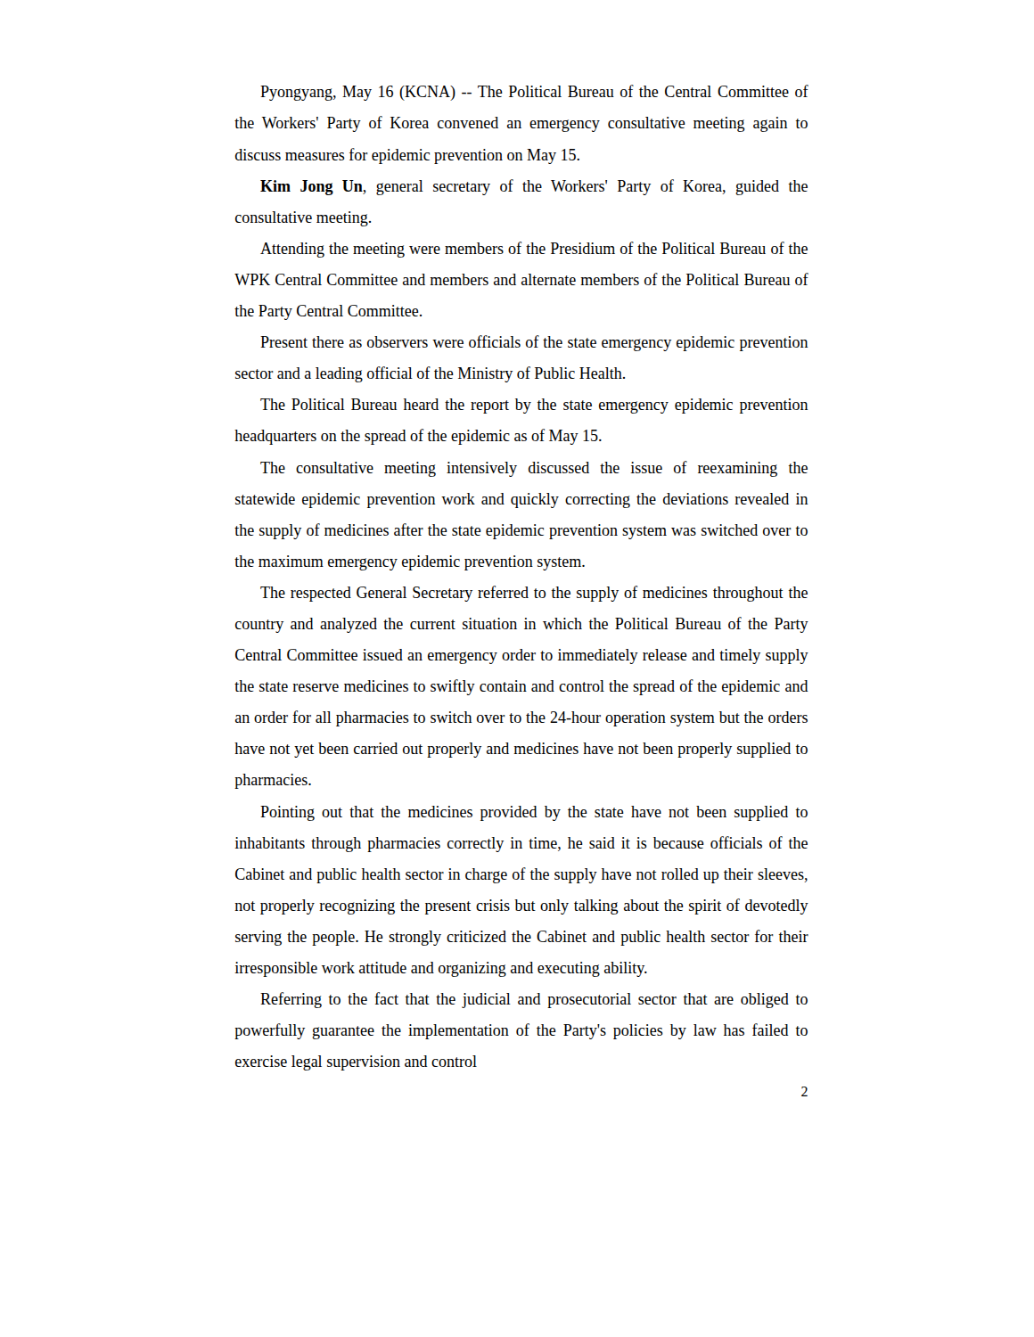Pyongyang, May 16 (KCNA) -- The Political Bureau of the Central Committee of the Workers' Party of Korea convened an emergency consultative meeting again to discuss measures for epidemic prevention on May 15.
Kim Jong Un, general secretary of the Workers' Party of Korea, guided the consultative meeting.
Attending the meeting were members of the Presidium of the Political Bureau of the WPK Central Committee and members and alternate members of the Political Bureau of the Party Central Committee.
Present there as observers were officials of the state emergency epidemic prevention sector and a leading official of the Ministry of Public Health.
The Political Bureau heard the report by the state emergency epidemic prevention headquarters on the spread of the epidemic as of May 15.
The consultative meeting intensively discussed the issue of reexamining the statewide epidemic prevention work and quickly correcting the deviations revealed in the supply of medicines after the state epidemic prevention system was switched over to the maximum emergency epidemic prevention system.
The respected General Secretary referred to the supply of medicines throughout the country and analyzed the current situation in which the Political Bureau of the Party Central Committee issued an emergency order to immediately release and timely supply the state reserve medicines to swiftly contain and control the spread of the epidemic and an order for all pharmacies to switch over to the 24-hour operation system but the orders have not yet been carried out properly and medicines have not been properly supplied to pharmacies.
Pointing out that the medicines provided by the state have not been supplied to inhabitants through pharmacies correctly in time, he said it is because officials of the Cabinet and public health sector in charge of the supply have not rolled up their sleeves, not properly recognizing the present crisis but only talking about the spirit of devotedly serving the people. He strongly criticized the Cabinet and public health sector for their irresponsible work attitude and organizing and executing ability.
Referring to the fact that the judicial and prosecutorial sector that are obliged to powerfully guarantee the implementation of the Party's policies by law has failed to exercise legal supervision and control
2